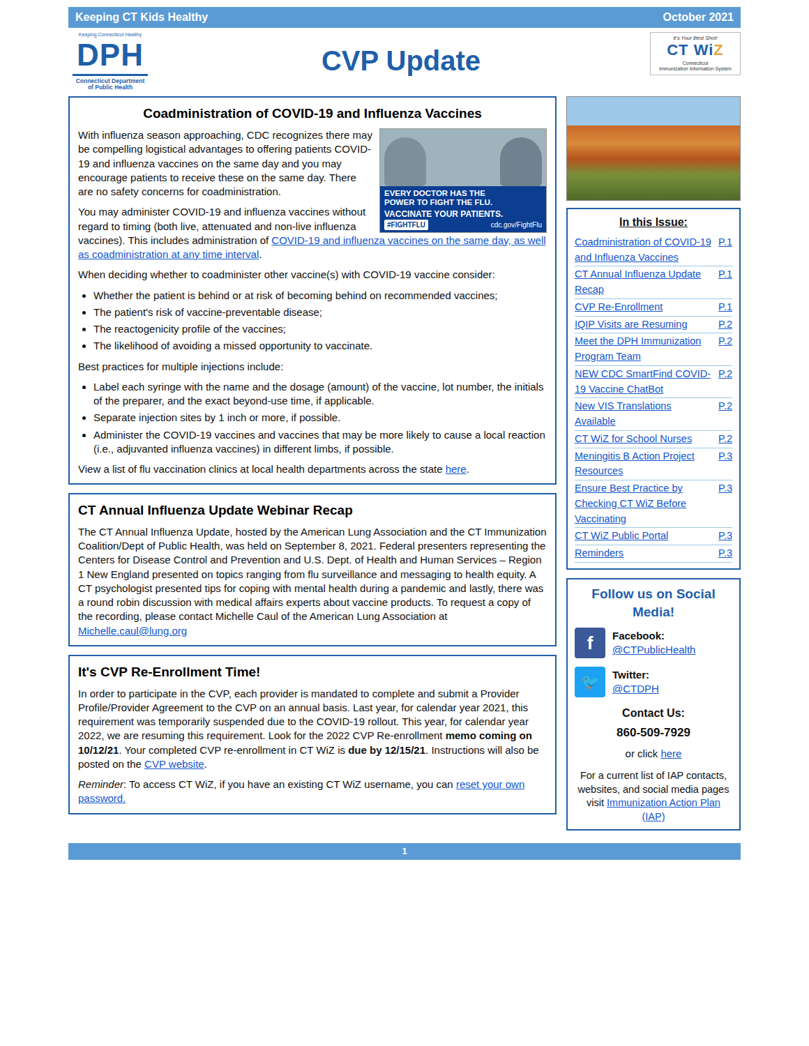Keeping CT Kids Healthy
October 2021
Keeping Connecticut Healthy
DPH
Connecticut Department
of Public Health
CVP Update
It's Your Best Shot!
CT WiZ
Connecticut
Immunization Information System
Coadministration of COVID-19 and Influenza Vaccines
With influenza season approaching, CDC recognizes there may be compelling logistical advantages to offering patients COVID-19 and influenza vaccines on the same day and you may encourage patients to receive these on the same day. There are no safety concerns for coadministration.
You may administer COVID-19 and influenza vaccines without regard to timing (both live, attenuated and non-live influenza
Every doctor has the
power to fight the flu.
Vaccinate your patients.
#FIGHTFLU cdc.gov/FightFlu
vaccines). This includes administration of COVID-19 and influenza vaccines on the same day, as well as coadministration at any time interval.
When deciding whether to coadminister other vaccine(s) with COVID-19 vaccine consider:
Whether the patient is behind or at risk of becoming behind on recommended vaccines;
The patient's risk of vaccine-preventable disease;
The reactogenicity profile of the vaccines;
The likelihood of avoiding a missed opportunity to vaccinate.
Best practices for multiple injections include:
Label each syringe with the name and the dosage (amount) of the vaccine, lot number, the initials of the preparer, and the exact beyond-use time, if applicable.
Separate injection sites by 1 inch or more, if possible.
Administer the COVID-19 vaccines and vaccines that may be more likely to cause a local reaction (i.e., adjuvanted influenza vaccines) in different limbs, if possible.
View a list of flu vaccination clinics at local health departments across the state here.
CT Annual Influenza Update Webinar Recap
The CT Annual Influenza Update, hosted by the American Lung Association and the CT Immunization Coalition/Dept of Public Health, was held on September 8, 2021. Federal presenters representing the Centers for Disease Control and Prevention and U.S. Dept. of Health and Human Services – Region 1 New England presented on topics ranging from flu surveillance and messaging to health equity. A CT psychologist presented tips for coping with mental health during a pandemic and lastly, there was a round robin discussion with medical affairs experts about vaccine products. To request a copy of the recording, please contact Michelle Caul of the American Lung Association at Michelle.caul@lung.org
It's CVP Re-Enrollment Time!
In order to participate in the CVP, each provider is mandated to complete and submit a Provider Profile/Provider Agreement to the CVP on an annual basis. Last year, for calendar year 2021, this requirement was temporarily suspended due to the COVID-19 rollout. This year, for calendar year 2022, we are resuming this requirement. Look for the 2022 CVP Re-enrollment memo coming on 10/12/21. Your completed CVP re-enrollment in CT WiZ is due by 12/15/21. Instructions will also be posted on the CVP website.
Reminder: To access CT WiZ, if you have an existing CT WiZ username, you can reset your own password.
In this Issue:
Coadministration of COVID-19 and Influenza Vaccines P.1
CT Annual Influenza Update Recap P.1
CVP Re-Enrollment P.1
IQIP Visits are Resuming P.2
Meet the DPH Immunization Program Team P.2
NEW CDC SmartFind COVID-19 Vaccine ChatBot P.2
New VIS Translations Available P.2
CT WiZ for School Nurses P.2
Meningitis B Action Project Resources P.3
Ensure Best Practice by Checking CT WiZ Before Vaccinating P.3
CT WiZ Public Portal P.3
Reminders P.3
Follow us on Social Media!
f
Facebook:@CTPublicHealth
🐦
Twitter:@CTDPH
Contact Us:
860-509-7929
or click here
For a current list of IAP contacts, websites, and social media pages visit Immunization Action Plan (IAP)
1